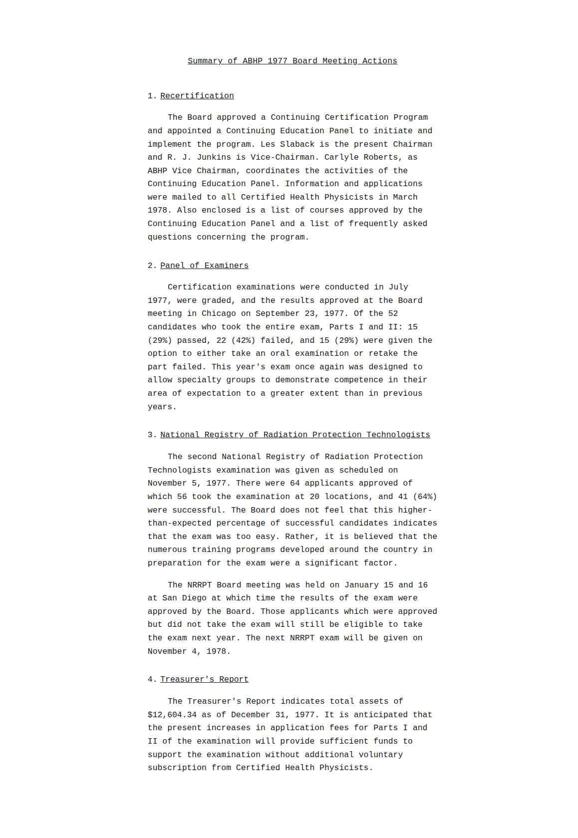Summary of ABHP 1977 Board Meeting Actions
1. Recertification
The Board approved a Continuing Certification Program and appointed a Continuing Education Panel to initiate and implement the program. Les Slaback is the present Chairman and R. J. Junkins is Vice-Chairman. Carlyle Roberts, as ABHP Vice Chairman, coordinates the activities of the Continuing Education Panel. Information and applications were mailed to all Certified Health Physicists in March 1978. Also enclosed is a list of courses approved by the Continuing Education Panel and a list of frequently asked questions concerning the program.
2. Panel of Examiners
Certification examinations were conducted in July 1977, were graded, and the results approved at the Board meeting in Chicago on September 23, 1977. Of the 52 candidates who took the entire exam, Parts I and II: 15 (29%) passed, 22 (42%) failed, and 15 (29%) were given the option to either take an oral examination or retake the part failed. This year's exam once again was designed to allow specialty groups to demonstrate competence in their area of expectation to a greater extent than in previous years.
3. National Registry of Radiation Protection Technologists
The second National Registry of Radiation Protection Technologists examination was given as scheduled on November 5, 1977. There were 64 applicants approved of which 56 took the examination at 20 locations, and 41 (64%) were successful. The Board does not feel that this higher-than-expected percentage of successful candidates indicates that the exam was too easy. Rather, it is believed that the numerous training programs developed around the country in preparation for the exam were a significant factor.
The NRRPT Board meeting was held on January 15 and 16 at San Diego at which time the results of the exam were approved by the Board. Those applicants which were approved but did not take the exam will still be eligible to take the exam next year. The next NRRPT exam will be given on November 4, 1978.
4. Treasurer's Report
The Treasurer's Report indicates total assets of $12,604.34 as of December 31, 1977. It is anticipated that the present increases in application fees for Parts I and II of the examination will provide sufficient funds to support the examination without additional voluntary subscription from Certified Health Physicists.